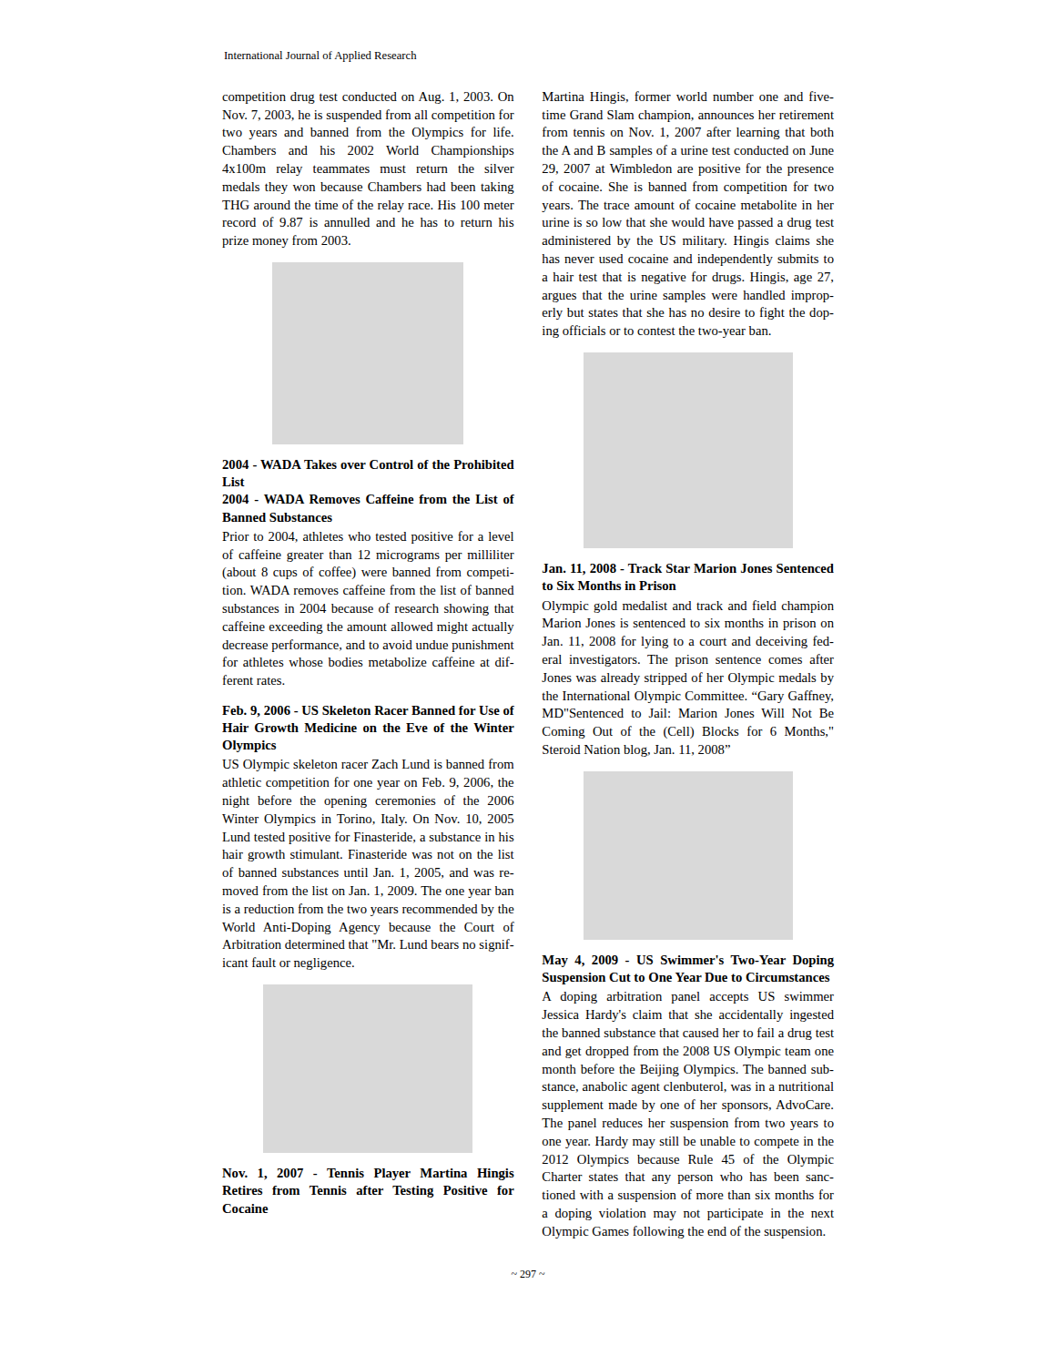International Journal of Applied Research
competition drug test conducted on Aug. 1, 2003. On Nov. 7, 2003, he is suspended from all competition for two years and banned from the Olympics for life. Chambers and his 2002 World Championships 4x100m relay teammates must return the silver medals they won because Chambers had been taking THG around the time of the relay race. His 100 meter record of 9.87 is annulled and he has to return his prize money from 2003.
2004 - WADA Takes over Control of the Prohibited List
2004 - WADA Removes Caffeine from the List of Banned Substances
Prior to 2004, athletes who tested positive for a level of caffeine greater than 12 micrograms per milliliter (about 8 cups of coffee) were banned from competition. WADA removes caffeine from the list of banned substances in 2004 because of research showing that caffeine exceeding the amount allowed might actually decrease performance, and to avoid undue punishment for athletes whose bodies metabolize caffeine at different rates.
Feb. 9, 2006 - US Skeleton Racer Banned for Use of Hair Growth Medicine on the Eve of the Winter Olympics
US Olympic skeleton racer Zach Lund is banned from athletic competition for one year on Feb. 9, 2006, the night before the opening ceremonies of the 2006 Winter Olympics in Torino, Italy. On Nov. 10, 2005 Lund tested positive for Finasteride, a substance in his hair growth stimulant. Finasteride was not on the list of banned substances until Jan. 1, 2005, and was removed from the list on Jan. 1, 2009. The one year ban is a reduction from the two years recommended by the World Anti-Doping Agency because the Court of Arbitration determined that "Mr. Lund bears no significant fault or negligence.
Nov. 1, 2007 - Tennis Player Martina Hingis Retires from Tennis after Testing Positive for Cocaine
Martina Hingis, former world number one and five-time Grand Slam champion, announces her retirement from tennis on Nov. 1, 2007 after learning that both the A and B samples of a urine test conducted on June 29, 2007 at Wimbledon are positive for the presence of cocaine. She is banned from competition for two years. The trace amount of cocaine metabolite in her urine is so low that she would have passed a drug test administered by the US military. Hingis claims she has never used cocaine and independently submits to a hair test that is negative for drugs. Hingis, age 27, argues that the urine samples were handled improperly but states that she has no desire to fight the doping officials or to contest the two-year ban.
Jan. 11, 2008 - Track Star Marion Jones Sentenced to Six Months in Prison
Olympic gold medalist and track and field champion Marion Jones is sentenced to six months in prison on Jan. 11, 2008 for lying to a court and deceiving federal investigators. The prison sentence comes after Jones was already stripped of her Olympic medals by the International Olympic Committee. “Gary Gaffney, MD"Sentenced to Jail: Marion Jones Will Not Be Coming Out of the (Cell) Blocks for 6 Months," Steroid Nation blog, Jan. 11, 2008”
May 4, 2009 - US Swimmer's Two-Year Doping Suspension Cut to One Year Due to Circumstances
A doping arbitration panel accepts US swimmer Jessica Hardy's claim that she accidentally ingested the banned substance that caused her to fail a drug test and get dropped from the 2008 US Olympic team one month before the Beijing Olympics. The banned substance, anabolic agent clenbuterol, was in a nutritional supplement made by one of her sponsors, AdvoCare. The panel reduces her suspension from two years to one year. Hardy may still be unable to compete in the 2012 Olympics because Rule 45 of the Olympic Charter states that any person who has been sanctioned with a suspension of more than six months for a doping violation may not participate in the next Olympic Games following the end of the suspension.
~ 297 ~